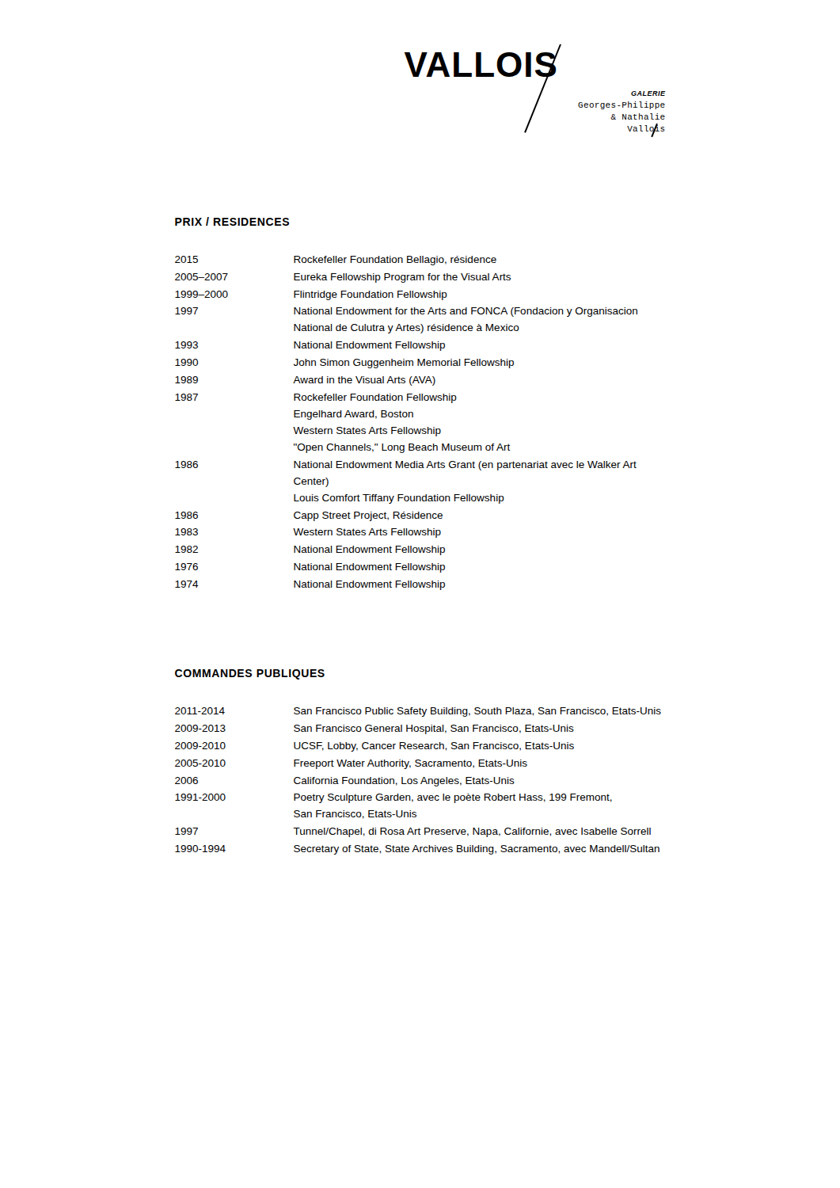VALLOIS
GALERIE
Georges-Philippe
& Nathalie
Vallois
PRIX / RESIDENCES
| 2015 | Rockefeller Foundation Bellagio, résidence |
| 2005–2007 | Eureka Fellowship Program for the Visual Arts |
| 1999–2000 | Flintridge Foundation Fellowship |
| 1997 | National Endowment for the Arts and FONCA (Fondacion y Organisacion National de Culutra y Artes) résidence à Mexico |
| 1993 | National Endowment Fellowship |
| 1990 | John Simon Guggenheim Memorial Fellowship |
| 1989 | Award in the Visual Arts (AVA) |
| 1987 | Rockefeller Foundation Fellowship Engelhard Award, Boston Western States Arts Fellowship "Open Channels," Long Beach Museum of Art |
| 1986 | National Endowment Media Arts Grant (en partenariat avec le Walker Art Center) Louis Comfort Tiffany Foundation Fellowship |
| 1986 | Capp Street Project, Résidence |
| 1983 | Western States Arts Fellowship |
| 1982 | National Endowment Fellowship |
| 1976 | National Endowment Fellowship |
| 1974 | National Endowment Fellowship |
COMMANDES PUBLIQUES
| 2011-2014 | San Francisco Public Safety Building, South Plaza, San Francisco, Etats-Unis |
| 2009-2013 | San Francisco General Hospital, San Francisco, Etats-Unis |
| 2009-2010 | UCSF, Lobby, Cancer Research, San Francisco, Etats-Unis |
| 2005-2010 | Freeport Water Authority, Sacramento, Etats-Unis |
| 2006 | California Foundation, Los Angeles, Etats-Unis |
| 1991-2000 | Poetry Sculpture Garden, avec le poète Robert Hass, 199 Fremont, San Francisco, Etats-Unis |
| 1997 | Tunnel/Chapel, di Rosa Art Preserve, Napa, Californie, avec Isabelle Sorrell |
| 1990-1994 | Secretary of State, State Archives Building, Sacramento, avec Mandell/Sultan |